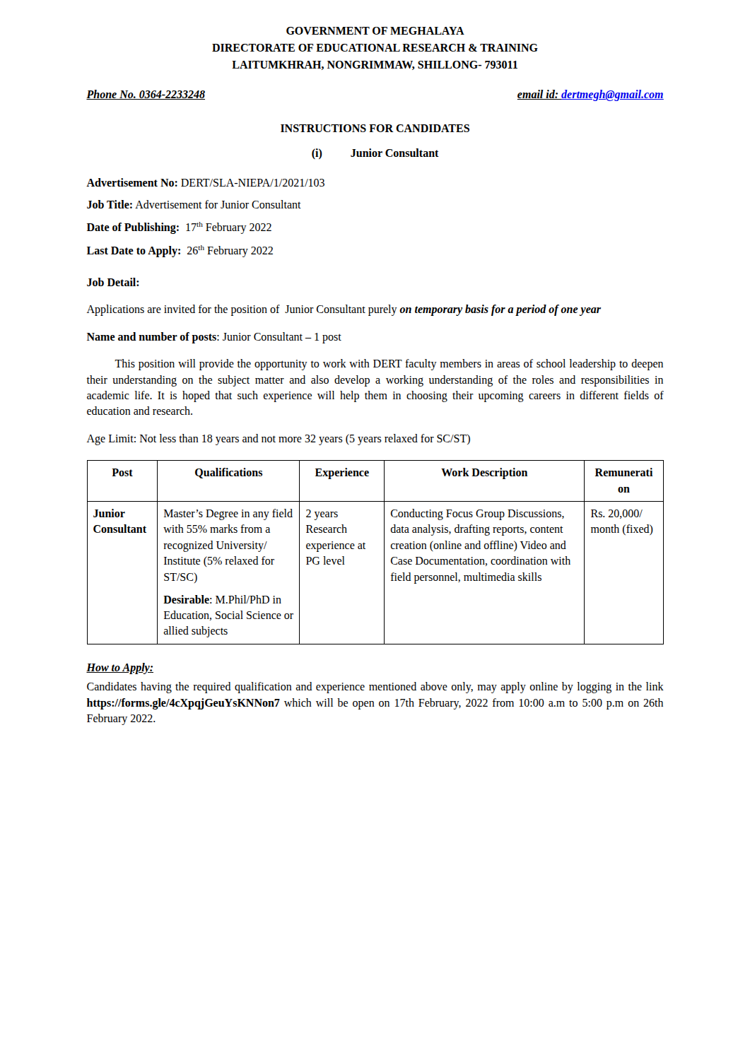GOVERNMENT OF MEGHALAYA DIRECTORATE OF EDUCATIONAL RESEARCH & TRAINING LAITUMKHRAH, NONGRIMMAW, SHILLONG- 793011
Phone No. 0364-2233248 email id: dertmegh@gmail.com
INSTRUCTIONS FOR CANDIDATES
(i) Junior Consultant
Advertisement No: DERT/SLA-NIEPA/1/2021/103
Job Title: Advertisement for Junior Consultant
Date of Publishing: 17th February 2022
Last Date to Apply: 26th February 2022
Job Detail:
Applications are invited for the position of Junior Consultant purely on temporary basis for a period of one year
Name and number of posts: Junior Consultant – 1 post
This position will provide the opportunity to work with DERT faculty members in areas of school leadership to deepen their understanding on the subject matter and also develop a working understanding of the roles and responsibilities in academic life. It is hoped that such experience will help them in choosing their upcoming careers in different fields of education and research.
Age Limit: Not less than 18 years and not more 32 years (5 years relaxed for SC/ST)
| Post | Qualifications | Experience | Work Description | Remunerati on |
| --- | --- | --- | --- | --- |
| Junior Consultant | Master’s Degree in any field with 55% marks from a recognized University/ Institute (5% relaxed for ST/SC) Desirable : M.Phil/PhD in Education, Social Science or allied subjects | 2 years Research experience at PG level | Conducting Focus Group Discussions, data analysis, drafting reports, content creation (online and offline) Video and Case Documentation, coordination with field personnel, multimedia skills | Rs. 20,000/ month (fixed) |
How to Apply:
Candidates having the required qualification and experience mentioned above only, may apply online by logging in the link https://forms.gle/4cXpqjGeuYsKNNon7 which will be open on 17th February, 2022 from 10:00 a.m to 5:00 p.m on 26th February 2022.